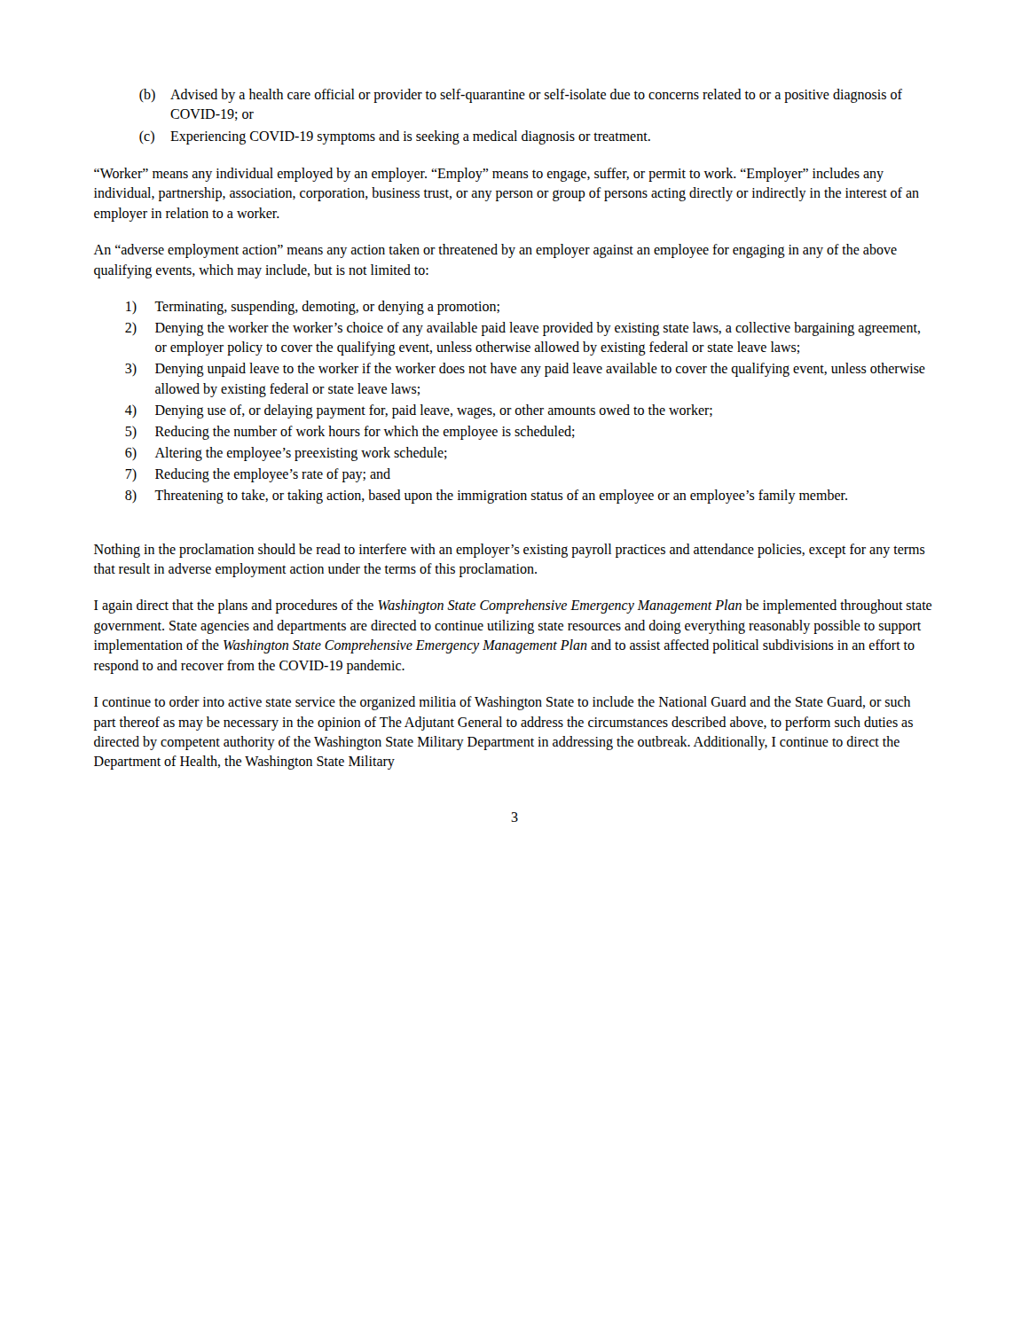(b) Advised by a health care official or provider to self-quarantine or self-isolate due to concerns related to or a positive diagnosis of COVID-19; or
(c) Experiencing COVID-19 symptoms and is seeking a medical diagnosis or treatment.
“Worker” means any individual employed by an employer. “Employ” means to engage, suffer, or permit to work. “Employer” includes any individual, partnership, association, corporation, business trust, or any person or group of persons acting directly or indirectly in the interest of an employer in relation to a worker.
An “adverse employment action” means any action taken or threatened by an employer against an employee for engaging in any of the above qualifying events, which may include, but is not limited to:
1) Terminating, suspending, demoting, or denying a promotion;
2) Denying the worker the worker’s choice of any available paid leave provided by existing state laws, a collective bargaining agreement, or employer policy to cover the qualifying event, unless otherwise allowed by existing federal or state leave laws;
3) Denying unpaid leave to the worker if the worker does not have any paid leave available to cover the qualifying event, unless otherwise allowed by existing federal or state leave laws;
4) Denying use of, or delaying payment for, paid leave, wages, or other amounts owed to the worker;
5) Reducing the number of work hours for which the employee is scheduled;
6) Altering the employee’s preexisting work schedule;
7) Reducing the employee’s rate of pay; and
8) Threatening to take, or taking action, based upon the immigration status of an employee or an employee’s family member.
Nothing in the proclamation should be read to interfere with an employer’s existing payroll practices and attendance policies, except for any terms that result in adverse employment action under the terms of this proclamation.
I again direct that the plans and procedures of the Washington State Comprehensive Emergency Management Plan be implemented throughout state government. State agencies and departments are directed to continue utilizing state resources and doing everything reasonably possible to support implementation of the Washington State Comprehensive Emergency Management Plan and to assist affected political subdivisions in an effort to respond to and recover from the COVID-19 pandemic.
I continue to order into active state service the organized militia of Washington State to include the National Guard and the State Guard, or such part thereof as may be necessary in the opinion of The Adjutant General to address the circumstances described above, to perform such duties as directed by competent authority of the Washington State Military Department in addressing the outbreak. Additionally, I continue to direct the Department of Health, the Washington State Military
3